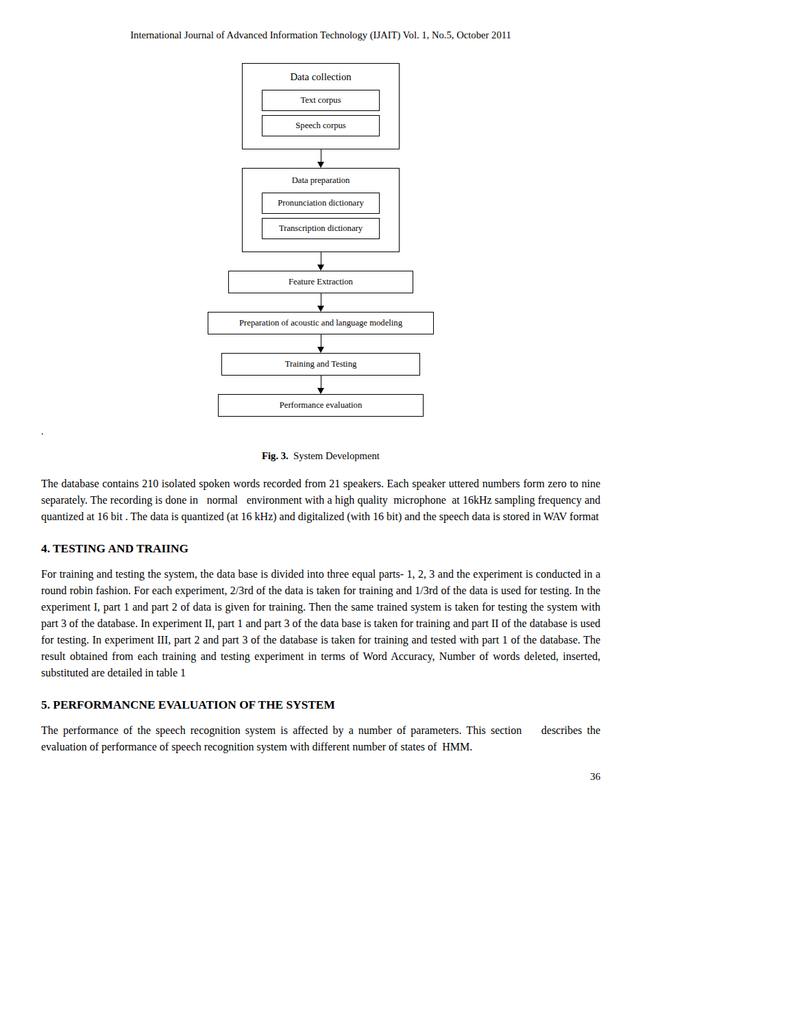International Journal of Advanced Information Technology (IJAIT) Vol. 1, No.5, October 2011
Data collection
Text corpus
Speech corpus
Data preparation
Pronunciation dictionary
Transcription dictionary
Feature Extraction
Preparation of acoustic and language modeling
Training and Testing
Performance evaluation
.
Fig. 3. System Development
The database contains 210 isolated spoken words recorded from 21 speakers. Each speaker uttered numbers form zero to nine separately. The recording is done in normal environment with a high quality microphone at 16kHz sampling frequency and quantized at 16 bit . The data is quantized (at 16 kHz) and digitalized (with 16 bit) and the speech data is stored in WAV format
4. TESTING AND TRAIING
For training and testing the system, the data base is divided into three equal parts- 1, 2, 3 and the experiment is conducted in a round robin fashion. For each experiment, 2/3rd of the data is taken for training and 1/3rd of the data is used for testing. In the experiment I, part 1 and part 2 of data is given for training. Then the same trained system is taken for testing the system with part 3 of the database. In experiment II, part 1 and part 3 of the data base is taken for training and part II of the database is used for testing. In experiment III, part 2 and part 3 of the database is taken for training and tested with part 1 of the database. The result obtained from each training and testing experiment in terms of Word Accuracy, Number of words deleted, inserted, substituted are detailed in table 1
5. PERFORMANCNE EVALUATION OF THE SYSTEM
The performance of the speech recognition system is affected by a number of parameters. This section describes the evaluation of performance of speech recognition system with different number of states of HMM.
36